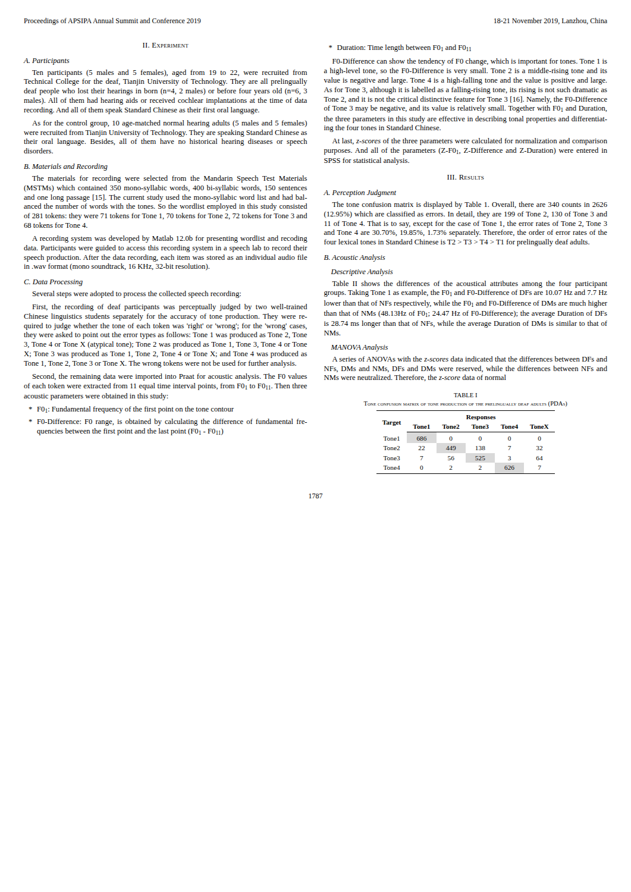Proceedings of APSIPA Annual Summit and Conference 2019
18-21 November 2019, Lanzhou, China
II. Experiment
A. Participants
Ten participants (5 males and 5 females), aged from 19 to 22, were recruited from Technical College for the deaf, Tianjin University of Technology. They are all prelingually deaf people who lost their hearings in born (n=4, 2 males) or before four years old (n=6, 3 males). All of them had hearing aids or received cochlear implantations at the time of data recording. And all of them speak Standard Chinese as their first oral language.
As for the control group, 10 age-matched normal hearing adults (5 males and 5 females) were recruited from Tianjin University of Technology. They are speaking Standard Chinese as their oral language. Besides, all of them have no historical hearing diseases or speech disorders.
B. Materials and Recording
The materials for recording were selected from the Mandarin Speech Test Materials (MSTMs) which contained 350 mono-syllabic words, 400 bi-syllabic words, 150 sentences and one long passage [15]. The current study used the mono-syllabic word list and had balanced the number of words with the tones. So the wordlist employed in this study consisted of 281 tokens: they were 71 tokens for Tone 1, 70 tokens for Tone 2, 72 tokens for Tone 3 and 68 tokens for Tone 4.
A recording system was developed by Matlab 12.0b for presenting wordlist and recoding data. Participants were guided to access this recording system in a speech lab to record their speech production. After the data recording, each item was stored as an individual audio file in .wav format (mono soundtrack, 16 KHz, 32-bit resolution).
C. Data Processing
Several steps were adopted to process the collected speech recording:
First, the recording of deaf participants was perceptually judged by two well-trained Chinese linguistics students separately for the accuracy of tone production. They were required to judge whether the tone of each token was 'right' or 'wrong'; for the 'wrong' cases, they were asked to point out the error types as follows: Tone 1 was produced as Tone 2, Tone 3, Tone 4 or Tone X (atypical tone); Tone 2 was produced as Tone 1, Tone 3, Tone 4 or Tone X; Tone 3 was produced as Tone 1, Tone 2, Tone 4 or Tone X; and Tone 4 was produced as Tone 1, Tone 2, Tone 3 or Tone X. The wrong tokens were not be used for further analysis.
Second, the remaining data were imported into Praat for acoustic analysis. The F0 values of each token were extracted from 11 equal time interval points, from F01 to F011. Then three acoustic parameters were obtained in this study:
F01: Fundamental frequency of the first point on the tone contour
F0-Difference: F0 range, is obtained by calculating the difference of fundamental frequencies between the first point and the last point (F01 - F011)
Duration: Time length between F01 and F011
F0-Difference can show the tendency of F0 change, which is important for tones. Tone 1 is a high-level tone, so the F0-Difference is very small. Tone 2 is a middle-rising tone and its value is negative and large. Tone 4 is a high-falling tone and the value is positive and large. As for Tone 3, although it is labelled as a falling-rising tone, its rising is not such dramatic as Tone 2, and it is not the critical distinctive feature for Tone 3 [16]. Namely, the F0-Difference of Tone 3 may be negative, and its value is relatively small. Together with F01 and Duration, the three parameters in this study are effective in describing tonal properties and differentiating the four tones in Standard Chinese.
At last, z-scores of the three parameters were calculated for normalization and comparison purposes. And all of the parameters (Z-F01, Z-Difference and Z-Duration) were entered in SPSS for statistical analysis.
III. Results
A. Perception Judgment
The tone confusion matrix is displayed by Table 1. Overall, there are 340 counts in 2626 (12.95%) which are classified as errors. In detail, they are 199 of Tone 2, 130 of Tone 3 and 11 of Tone 4. That is to say, except for the case of Tone 1, the error rates of Tone 2, Tone 3 and Tone 4 are 30.70%, 19.85%, 1.73% separately. Therefore, the order of error rates of the four lexical tones in Standard Chinese is T2 > T3 > T4 > T1 for prelingually deaf adults.
B. Acoustic Analysis
Descriptive Analysis
Table II shows the differences of the acoustical attributes among the four participant groups. Taking Tone 1 as example, the F01 and F0-Difference of DFs are 10.07 Hz and 7.7 Hz lower than that of NFs respectively, while the F01 and F0-Difference of DMs are much higher than that of NMs (48.13Hz of F01; 24.47 Hz of F0-Difference); the average Duration of DFs is 28.74 ms longer than that of NFs, while the average Duration of DMs is similar to that of NMs.
MANOVA Analysis
A series of ANOVAs with the z-scores data indicated that the differences between DFs and NFs, DMs and NMs, DFs and DMs were reserved, while the differences between NFs and NMs were neutralized. Therefore, the z-score data of normal
TABLE I
Tone confusion matrix of tone production of the prelingually deaf adults (PDAs)
| Target | Responses |
| --- | --- |
| Tone1 | Tone2 | Tone3 | Tone4 | ToneX |
| Tone1 | 686 | 0 | 0 | 0 | 0 |
| Tone2 | 22 | 449 | 138 | 7 | 32 |
| Tone3 | 7 | 56 | 525 | 3 | 64 |
| Tone4 | 0 | 2 | 2 | 626 | 7 |
1787